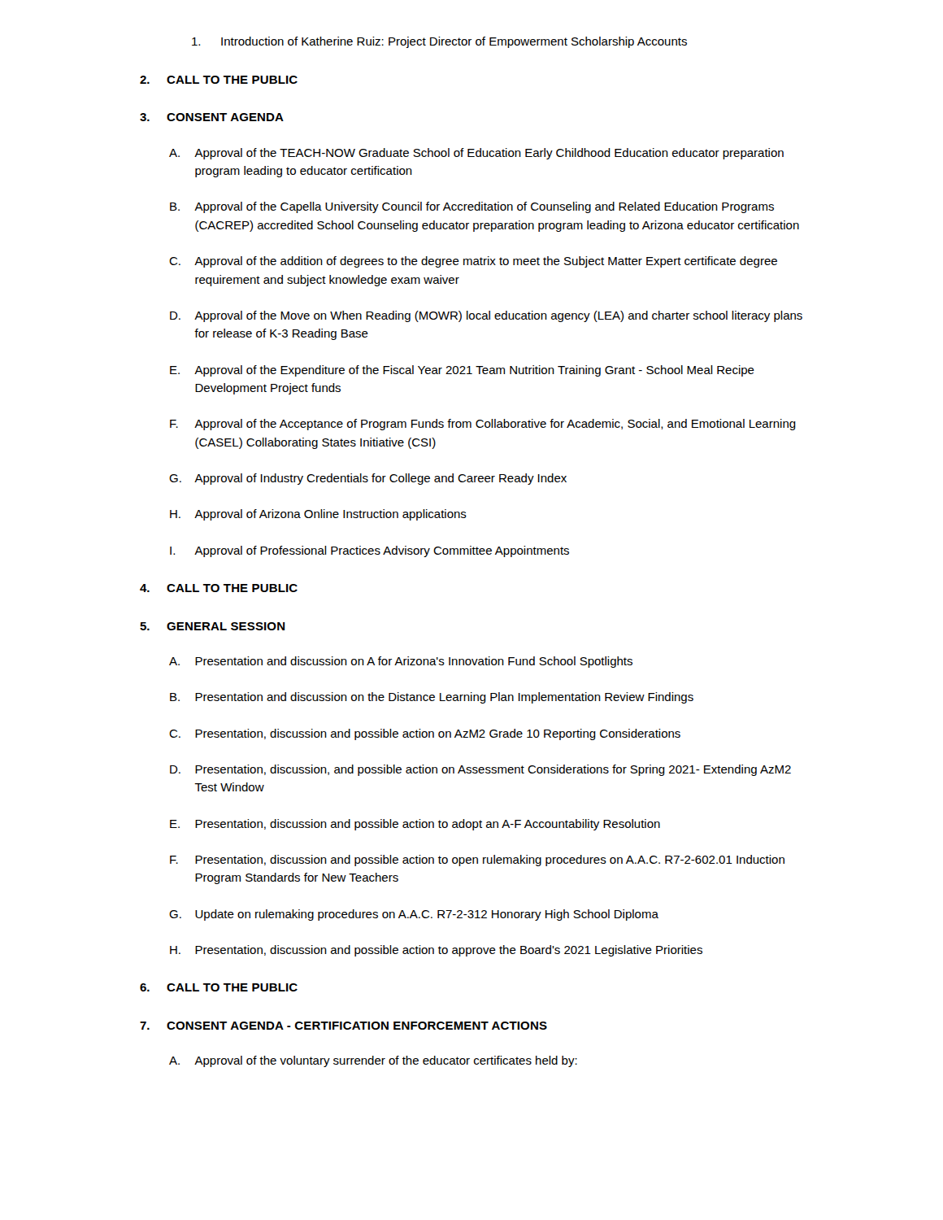1. Introduction of Katherine Ruiz: Project Director of Empowerment Scholarship Accounts
2. CALL TO THE PUBLIC
3. CONSENT AGENDA
A. Approval of the TEACH-NOW Graduate School of Education Early Childhood Education educator preparation program leading to educator certification
B. Approval of the Capella University Council for Accreditation of Counseling and Related Education Programs (CACREP) accredited School Counseling educator preparation program leading to Arizona educator certification
C. Approval of the addition of degrees to the degree matrix to meet the Subject Matter Expert certificate degree requirement and subject knowledge exam waiver
D. Approval of the Move on When Reading (MOWR) local education agency (LEA) and charter school literacy plans for release of K-3 Reading Base
E. Approval of the Expenditure of the Fiscal Year 2021 Team Nutrition Training Grant - School Meal Recipe Development Project funds
F. Approval of the Acceptance of Program Funds from Collaborative for Academic, Social, and Emotional Learning (CASEL) Collaborating States Initiative (CSI)
G. Approval of Industry Credentials for College and Career Ready Index
H. Approval of Arizona Online Instruction applications
I. Approval of Professional Practices Advisory Committee Appointments
4. CALL TO THE PUBLIC
5. GENERAL SESSION
A. Presentation and discussion on A for Arizona's Innovation Fund School Spotlights
B. Presentation and discussion on the Distance Learning Plan Implementation Review Findings
C. Presentation, discussion and possible action on AzM2 Grade 10 Reporting Considerations
D. Presentation, discussion, and possible action on Assessment Considerations for Spring 2021- Extending AzM2 Test Window
E. Presentation, discussion and possible action to adopt an A-F Accountability Resolution
F. Presentation, discussion and possible action to open rulemaking procedures on A.A.C. R7-2-602.01 Induction Program Standards for New Teachers
G. Update on rulemaking procedures on A.A.C. R7-2-312 Honorary High School Diploma
H. Presentation, discussion and possible action to approve the Board's 2021 Legislative Priorities
6. CALL TO THE PUBLIC
7. CONSENT AGENDA - CERTIFICATION ENFORCEMENT ACTIONS
A. Approval of the voluntary surrender of the educator certificates held by: